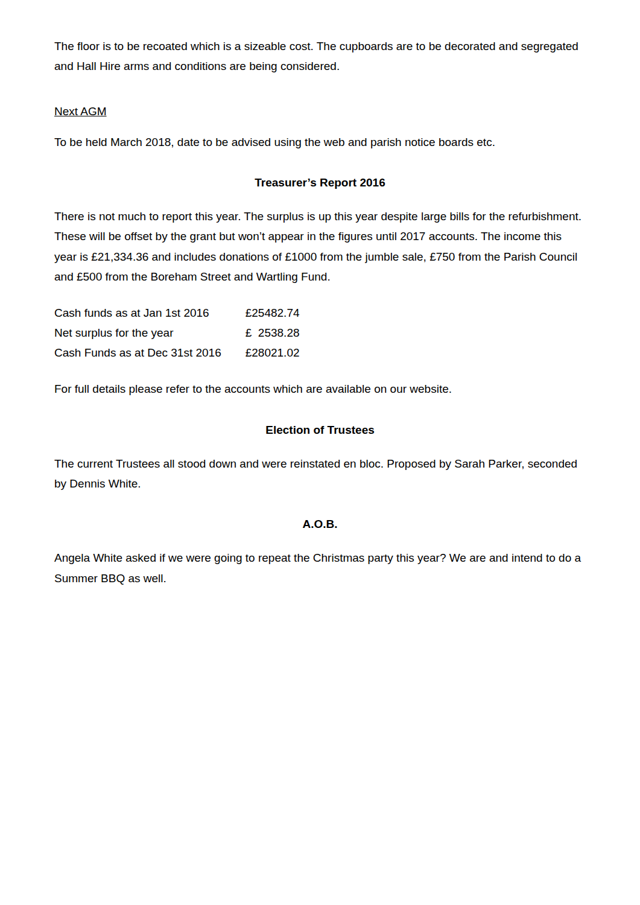The floor is to be recoated which is a sizeable cost. The cupboards are to be decorated and segregated and Hall Hire arms and conditions are being considered.
Next AGM
To be held March 2018, date to be advised using the web and parish notice boards etc.
Treasurer’s Report 2016
There is not much to report this year. The surplus is up this year despite large bills for the refurbishment. These will be offset by the grant but won’t appear in the figures until 2017 accounts. The income this year is £21,334.36 and includes donations of £1000 from the jumble sale, £750 from the Parish Council and £500 from the Boreham Street and Wartling Fund.
| Cash funds as at Jan 1st 2016 | £25482.74 |
| Net surplus for the year | £ 2538.28 |
| Cash Funds as at Dec 31st 2016 | £28021.02 |
For full details please refer to the accounts which are available on our website.
Election of Trustees
The current Trustees all stood down and were reinstated en bloc. Proposed by Sarah Parker, seconded by Dennis White.
A.O.B.
Angela White asked if we were going to repeat the Christmas party this year? We are and intend to do a Summer BBQ as well.